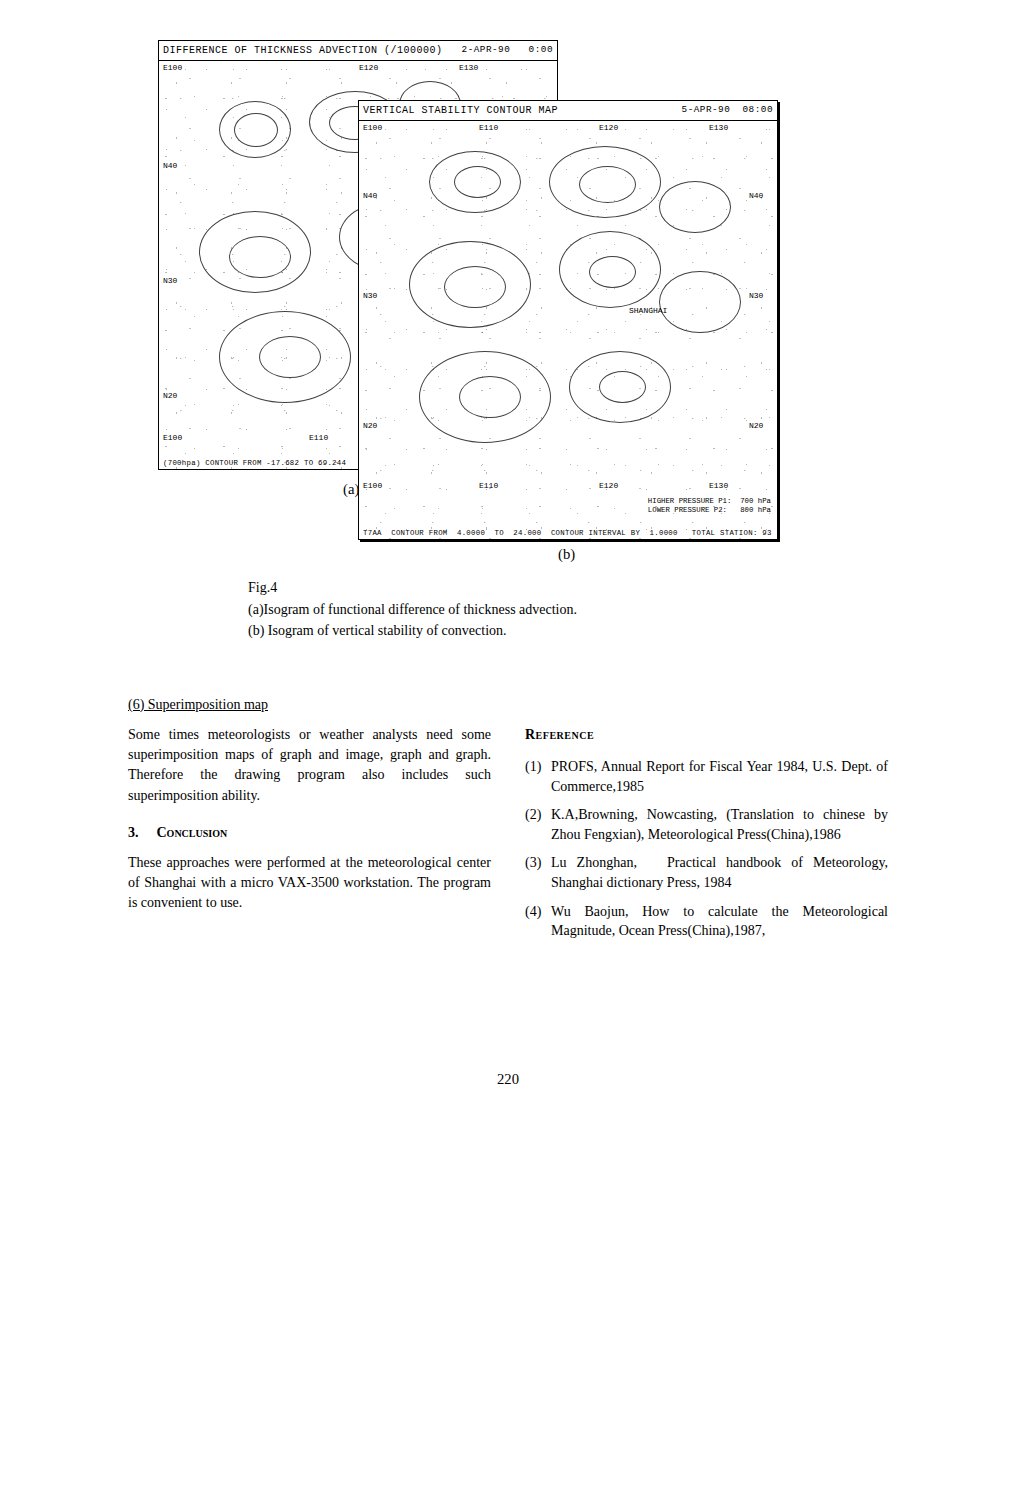DIFFERENCE OF THICKNESS ADVECTION (/100000) 2-APR-90 0:00
E100 E120 E130 N40 N30 N20 E100 E110
(700hpa) CONTOUR FROM -17.682 TO 69.244
VERTICAL STABILITY CONTOUR MAP 5-APR-90 08:00
E100 E110 E120 E130 N40 N40 N30 N30 N20 N20 E100 E110 E120 E130 SHANGHAI
HIGHER PRESSURE P1: 700 hPa
LOWER PRESSURE P2: 800 hPa
T7AA CONTOUR FROM 4.0000 TO 24.000 CONTOUR INTERVAL BY 1.0000 TOTAL STATION: 93
(a)
(b)
Fig.4 (a)Isogram of functional difference of thickness advection.
(b) Isogram of vertical stability of convection.
(6) Superimposition map
Some times meteorologists or weather analysts need some superimposition maps of graph and image, graph and graph. Therefore the drawing program also includes such superimposition ability.
3. Conclusion
These approaches were performed at the meteorological center of Shanghai with a micro VAX-3500 workstation. The program is convenient to use.
Reference
(1) PROFS, Annual Report for Fiscal Year 1984, U.S. Dept. of Commerce,1985
(2) K.A,Browning, Nowcasting, (Translation to chinese by Zhou Fengxian), Meteorological Press(China),1986
(3) Lu Zhonghan, Practical handbook of Meteorology, Shanghai dictionary Press, 1984
(4) Wu Baojun, How to calculate the Meteorological Magnitude, Ocean Press(China),1987,
220